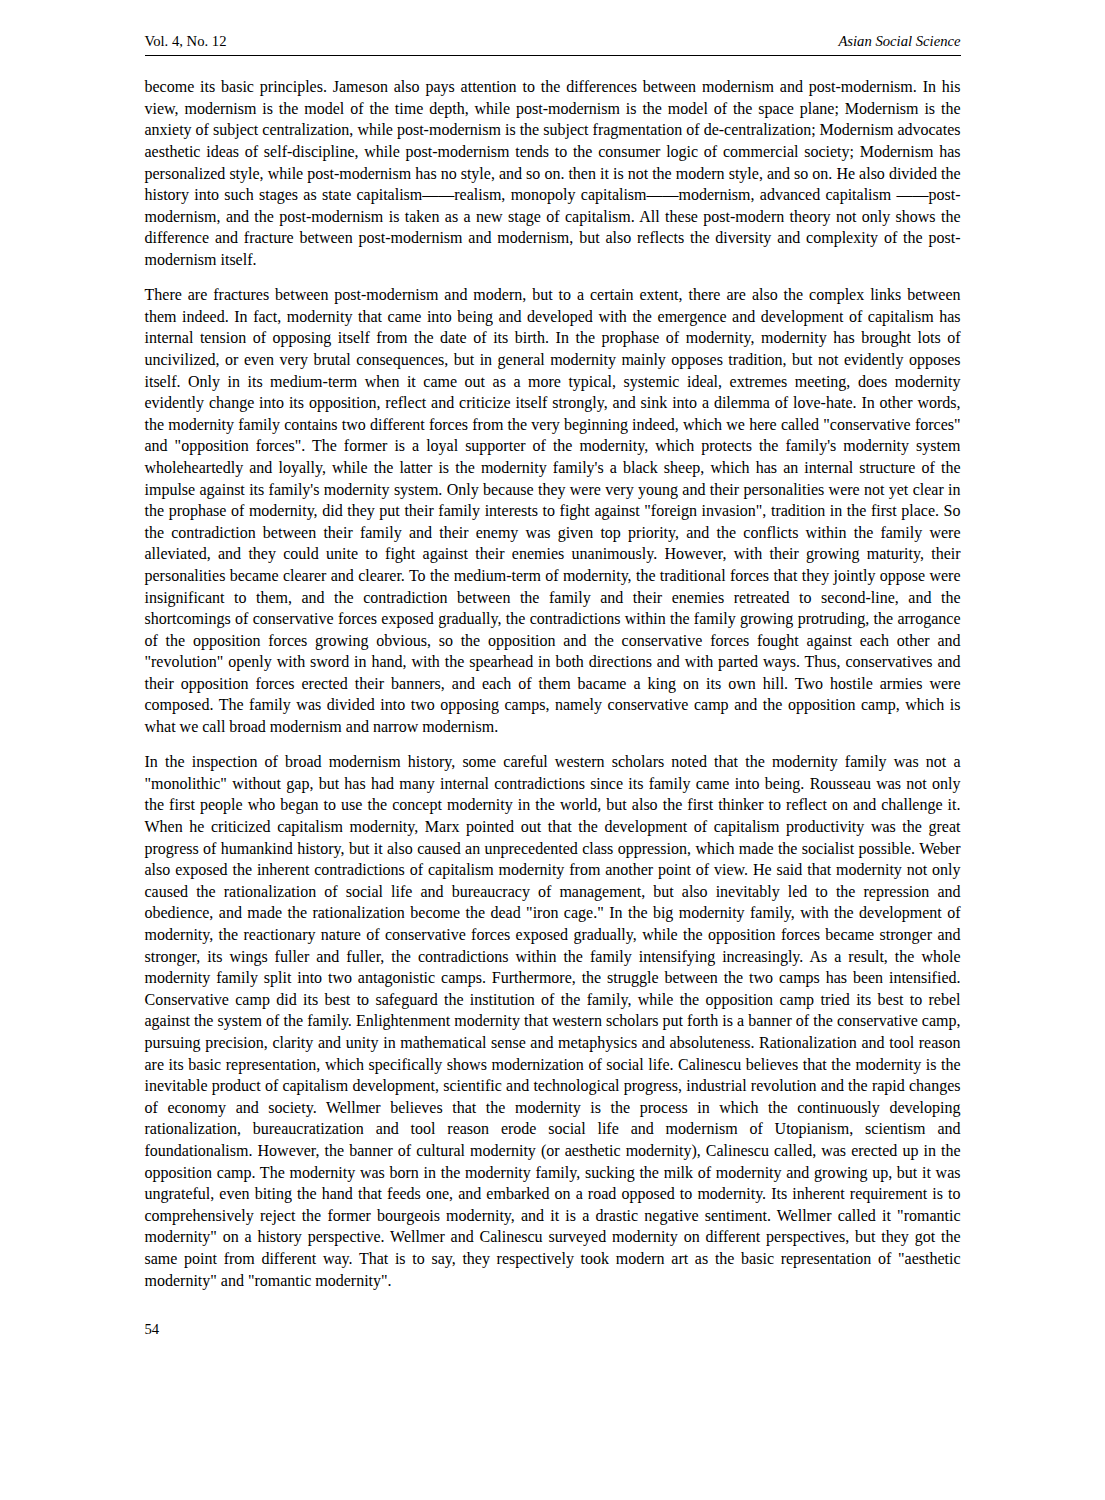Vol. 4, No. 12 Asian Social Science
become its basic principles. Jameson also pays attention to the differences between modernism and post-modernism. In his view, modernism is the model of the time depth, while post-modernism is the model of the space plane; Modernism is the anxiety of subject centralization, while post-modernism is the subject fragmentation of de-centralization; Modernism advocates aesthetic ideas of self-discipline, while post-modernism tends to the consumer logic of commercial society; Modernism has personalized style, while post-modernism has no style, and so on. then it is not the modern style, and so on. He also divided the history into such stages as state capitalism——realism, monopoly capitalism——modernism, advanced capitalism ——post-modernism, and the post-modernism is taken as a new stage of capitalism. All these post-modern theory not only shows the difference and fracture between post-modernism and modernism, but also reflects the diversity and complexity of the post-modernism itself.
There are fractures between post-modernism and modern, but to a certain extent, there are also the complex links between them indeed. In fact, modernity that came into being and developed with the emergence and development of capitalism has internal tension of opposing itself from the date of its birth. In the prophase of modernity, modernity has brought lots of uncivilized, or even very brutal consequences, but in general modernity mainly opposes tradition, but not evidently opposes itself. Only in its medium-term when it came out as a more typical, systemic ideal, extremes meeting, does modernity evidently change into its opposition, reflect and criticize itself strongly, and sink into a dilemma of love-hate. In other words, the modernity family contains two different forces from the very beginning indeed, which we here called "conservative forces" and "opposition forces". The former is a loyal supporter of the modernity, which protects the family's modernity system wholeheartedly and loyally, while the latter is the modernity family's a black sheep, which has an internal structure of the impulse against its family's modernity system. Only because they were very young and their personalities were not yet clear in the prophase of modernity, did they put their family interests to fight against "foreign invasion", tradition in the first place. So the contradiction between their family and their enemy was given top priority, and the conflicts within the family were alleviated, and they could unite to fight against their enemies unanimously. However, with their growing maturity, their personalities became clearer and clearer. To the medium-term of modernity, the traditional forces that they jointly oppose were insignificant to them, and the contradiction between the family and their enemies retreated to second-line, and the shortcomings of conservative forces exposed gradually, the contradictions within the family growing protruding, the arrogance of the opposition forces growing obvious, so the opposition and the conservative forces fought against each other and "revolution" openly with sword in hand, with the spearhead in both directions and with parted ways. Thus, conservatives and their opposition forces erected their banners, and each of them bacame a king on its own hill. Two hostile armies were composed. The family was divided into two opposing camps, namely conservative camp and the opposition camp, which is what we call broad modernism and narrow modernism.
In the inspection of broad modernism history, some careful western scholars noted that the modernity family was not a "monolithic" without gap, but has had many internal contradictions since its family came into being. Rousseau was not only the first people who began to use the concept modernity in the world, but also the first thinker to reflect on and challenge it. When he criticized capitalism modernity, Marx pointed out that the development of capitalism productivity was the great progress of humankind history, but it also caused an unprecedented class oppression, which made the socialist possible. Weber also exposed the inherent contradictions of capitalism modernity from another point of view. He said that modernity not only caused the rationalization of social life and bureaucracy of management, but also inevitably led to the repression and obedience, and made the rationalization become the dead "iron cage." In the big modernity family, with the development of modernity, the reactionary nature of conservative forces exposed gradually, while the opposition forces became stronger and stronger, its wings fuller and fuller, the contradictions within the family intensifying increasingly. As a result, the whole modernity family split into two antagonistic camps. Furthermore, the struggle between the two camps has been intensified. Conservative camp did its best to safeguard the institution of the family, while the opposition camp tried its best to rebel against the system of the family. Enlightenment modernity that western scholars put forth is a banner of the conservative camp, pursuing precision, clarity and unity in mathematical sense and metaphysics and absoluteness. Rationalization and tool reason are its basic representation, which specifically shows modernization of social life. Calinescu believes that the modernity is the inevitable product of capitalism development, scientific and technological progress, industrial revolution and the rapid changes of economy and society. Wellmer believes that the modernity is the process in which the continuously developing rationalization, bureaucratization and tool reason erode social life and modernism of Utopianism, scientism and foundationalism. However, the banner of cultural modernity (or aesthetic modernity), Calinescu called, was erected up in the opposition camp. The modernity was born in the modernity family, sucking the milk of modernity and growing up, but it was ungrateful, even biting the hand that feeds one, and embarked on a road opposed to modernity. Its inherent requirement is to comprehensively reject the former bourgeois modernity, and it is a drastic negative sentiment. Wellmer called it "romantic modernity" on a history perspective. Wellmer and Calinescu surveyed modernity on different perspectives, but they got the same point from different way. That is to say, they respectively took modern art as the basic representation of "aesthetic modernity" and "romantic modernity".
54